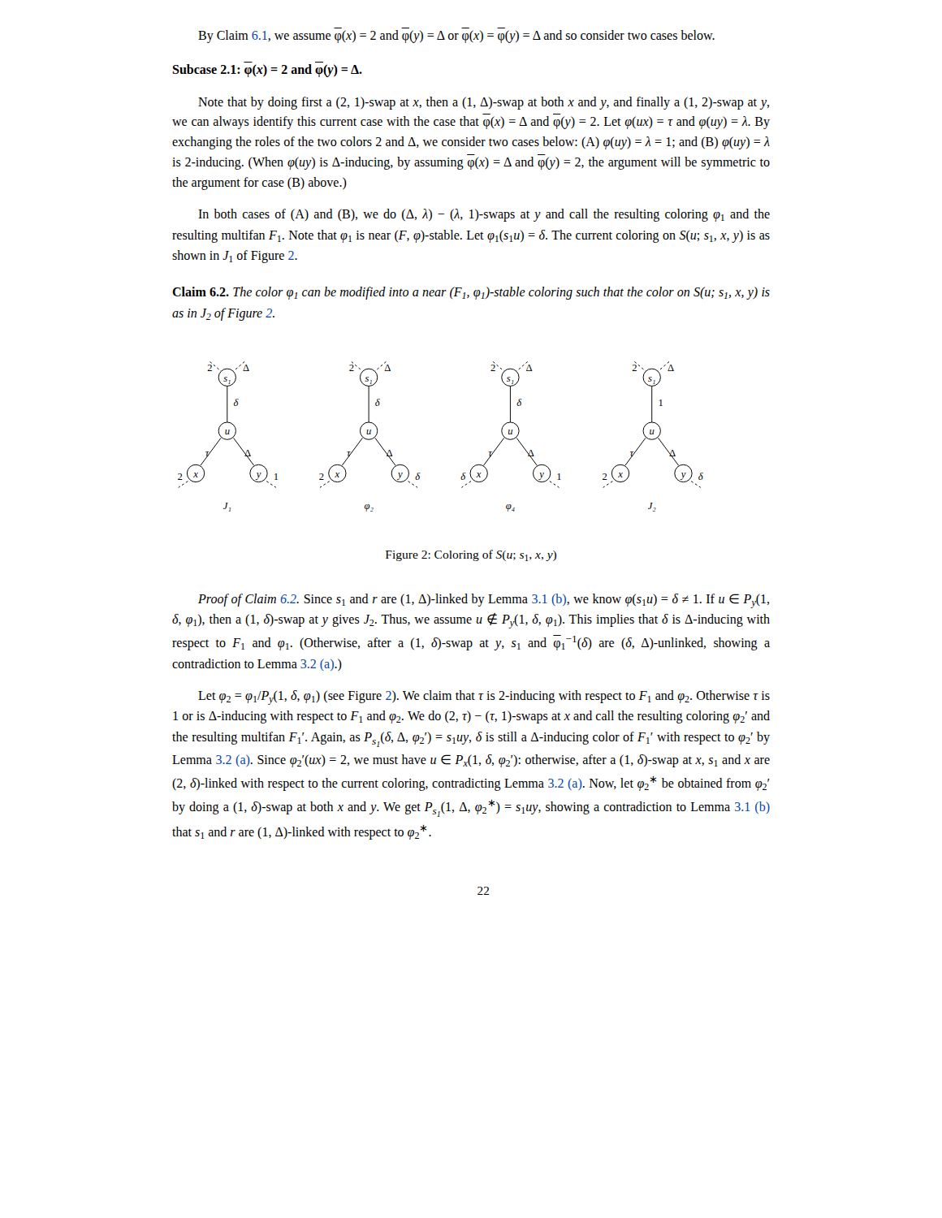By Claim 6.1, we assume φ(x) = 2 and φ(y) = Δ or φ(x) = φ(y) = Δ and so consider two cases below.
Subcase 2.1: φ(x) = 2 and φ(y) = Δ.
Note that by doing first a (2, 1)-swap at x, then a (1, Δ)-swap at both x and y, and finally a (1, 2)-swap at y, we can always identify this current case with the case that φ(x) = Δ and φ(y) = 2. Let φ(ux) = τ and φ(uy) = λ. By exchanging the roles of the two colors 2 and Δ, we consider two cases below: (A) φ(uy) = λ = 1; and (B) φ(uy) = λ is 2-inducing. (When φ(uy) is Δ-inducing, by assuming φ(x) = Δ and φ(y) = 2, the argument will be symmetric to the argument for case (B) above.)
In both cases of (A) and (B), we do (Δ, λ) − (λ, 1)-swaps at y and call the resulting coloring φ 1 and the resulting multifan F 1. Note that φ 1 is near (F, φ)-stable. Let φ 1(s 1 u) = δ. The current coloring on S(u; s 1, x, y) is as shown in J 1 of Figure 2.
Claim 6.2. The color φ 1 can be modified into a near (F 1, φ 1)-stable coloring such that the color on S(u; s 1, x, y) is as in J 2 of Figure 2.
s₁ 2 Δ δ u τ Δ x y 2 1 J₁ s₁ 2 Δ δ u τ Δ x y 2 δ φ₂ s₁ 2 Δ δ u τ Δ x y δ 1 φ₄ s₁ 2 Δ 1 u τ Δ x y 2 δ J₂
Figure 2: Coloring of S(u; s 1, x, y)
Proof of Claim 6.2. Since s 1 and r are (1, Δ)-linked by Lemma 3.1 (b), we know φ(s 1 u) = δ ≠ 1. If u ∈ Py(1, δ, φ 1), then a (1, δ)-swap at y gives J 2. Thus, we assume u ∉ Py(1, δ, φ 1). This implies that δ is Δ-inducing with respect to F 1 and φ 1. (Otherwise, after a (1, δ)-swap at y, s 1 and φ 1−1(δ) are (δ, Δ)-unlinked, showing a contradiction to Lemma 3.2 (a).)
Let φ 2 = φ 1/Py(1, δ, φ 1) (see Figure 2). We claim that τ is 2-inducing with respect to F 1 and φ 2. Otherwise τ is 1 or is Δ-inducing with respect to F 1 and φ 2. We do (2, τ) − (τ, 1)-swaps at x and call the resulting coloring φ 2′ and the resulting multifan F 1′. Again, as Ps1(δ, Δ, φ 2′) = s 1 uy, δ is still a Δ-inducing color of F 1′ with respect to φ 2′ by Lemma 3.2 (a). Since φ 2′(ux) = 2, we must have u ∈ Px(1, δ, φ 2′): otherwise, after a (1, δ)-swap at x, s 1 and x are (2, δ)-linked with respect to the current coloring, contradicting Lemma 3.2 (a). Now, let φ 2∗ be obtained from φ 2′ by doing a (1, δ)-swap at both x and y. We get Ps1(1, Δ, φ 2∗) = s 1 uy, showing a contradiction to Lemma 3.1 (b) that s 1 and r are (1, Δ)-linked with respect to φ 2∗.
22